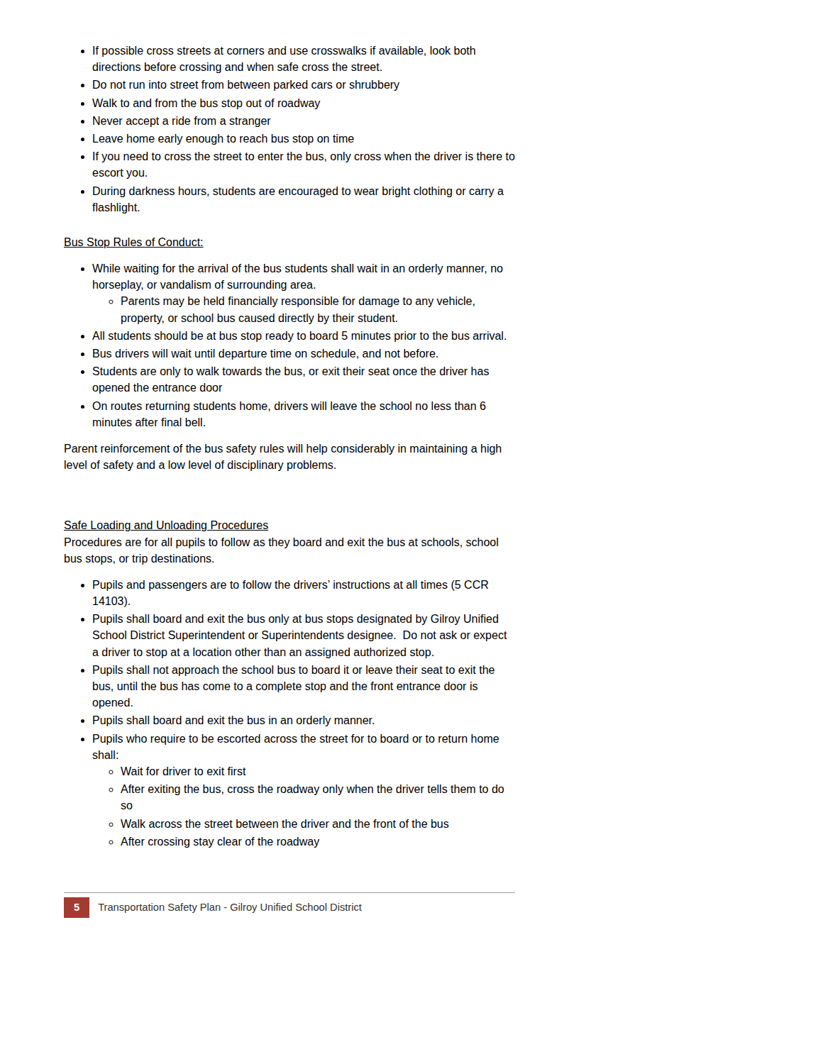If possible cross streets at corners and use crosswalks if available, look both directions before crossing and when safe cross the street.
Do not run into street from between parked cars or shrubbery
Walk to and from the bus stop out of roadway
Never accept a ride from a stranger
Leave home early enough to reach bus stop on time
If you need to cross the street to enter the bus, only cross when the driver is there to escort you.
During darkness hours, students are encouraged to wear bright clothing or carry a flashlight.
Bus Stop Rules of Conduct:
While waiting for the arrival of the bus students shall wait in an orderly manner, no horseplay, or vandalism of surrounding area.
Parents may be held financially responsible for damage to any vehicle, property, or school bus caused directly by their student.
All students should be at bus stop ready to board 5 minutes prior to the bus arrival.
Bus drivers will wait until departure time on schedule, and not before.
Students are only to walk towards the bus, or exit their seat once the driver has opened the entrance door
On routes returning students home, drivers will leave the school no less than 6 minutes after final bell.
Parent reinforcement of the bus safety rules will help considerably in maintaining a high level of safety and a low level of disciplinary problems.
Safe Loading and Unloading Procedures
Procedures are for all pupils to follow as they board and exit the bus at schools, school bus stops, or trip destinations.
Pupils and passengers are to follow the drivers’ instructions at all times (5 CCR 14103).
Pupils shall board and exit the bus only at bus stops designated by Gilroy Unified School District Superintendent or Superintendents designee. Do not ask or expect a driver to stop at a location other than an assigned authorized stop.
Pupils shall not approach the school bus to board it or leave their seat to exit the bus, until the bus has come to a complete stop and the front entrance door is opened.
Pupils shall board and exit the bus in an orderly manner.
Pupils who require to be escorted across the street for to board or to return home shall:
Wait for driver to exit first
After exiting the bus, cross the roadway only when the driver tells them to do so
Walk across the street between the driver and the front of the bus
After crossing stay clear of the roadway
5 Transportation Safety Plan - Gilroy Unified School District